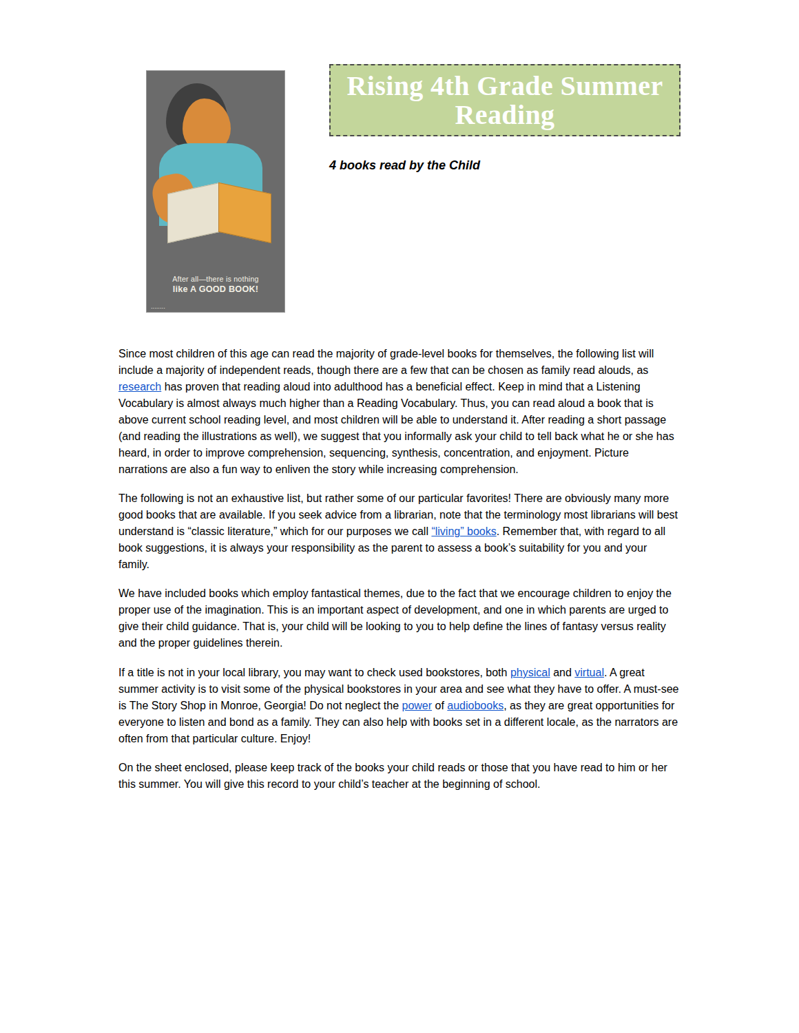After all—there is nothing like A GOOD BOOK!
........
Rising 4th Grade Summer
Reading
4 books read by the Child
Since most children of this age can read the majority of grade-level books for themselves, the following list will include a majority of independent reads, though there are a few that can be chosen as family read alouds, as research has proven that reading aloud into adulthood has a beneficial effect. Keep in mind that a Listening Vocabulary is almost always much higher than a Reading Vocabulary. Thus, you can read aloud a book that is above current school reading level, and most children will be able to understand it. After reading a short passage (and reading the illustrations as well), we suggest that you informally ask your child to tell back what he or she has heard, in order to improve comprehension, sequencing, synthesis, concentration, and enjoyment. Picture narrations are also a fun way to enliven the story while increasing comprehension.
The following is not an exhaustive list, but rather some of our particular favorites! There are obviously many more good books that are available. If you seek advice from a librarian, note that the terminology most librarians will best understand is “classic literature,” which for our purposes we call “living” books. Remember that, with regard to all book suggestions, it is always your responsibility as the parent to assess a book’s suitability for you and your family.
We have included books which employ fantastical themes, due to the fact that we encourage children to enjoy the proper use of the imagination. This is an important aspect of development, and one in which parents are urged to give their child guidance. That is, your child will be looking to you to help define the lines of fantasy versus reality and the proper guidelines therein.
If a title is not in your local library, you may want to check used bookstores, both physical and virtual. A great summer activity is to visit some of the physical bookstores in your area and see what they have to offer. A must-see is The Story Shop in Monroe, Georgia! Do not neglect the power of audiobooks, as they are great opportunities for everyone to listen and bond as a family. They can also help with books set in a different locale, as the narrators are often from that particular culture. Enjoy!
On the sheet enclosed, please keep track of the books your child reads or those that you have read to him or her this summer. You will give this record to your child’s teacher at the beginning of school.